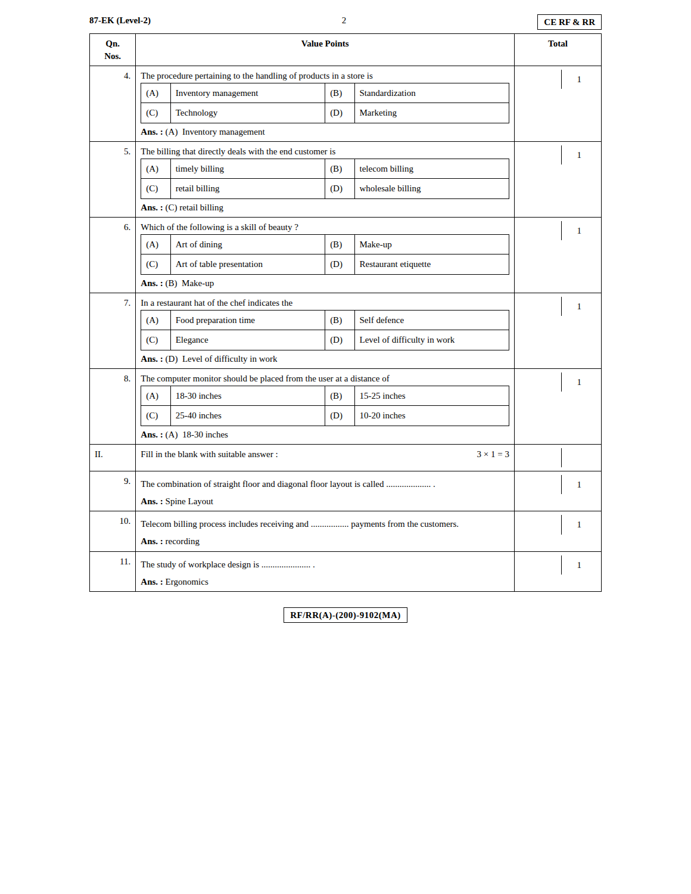87-EK (Level-2)
2
CE RF & RR
| Qn. Nos. | Value Points | Total |
| --- | --- | --- |
| 4. | The procedure pertaining to the handling of products in a store is / (A) / Inventory management / (B) / Standardization / / (C) / Technology / (D) / Marketing / Ans. : (A) Inventory management | / / 1 / |
| 5. | The billing that directly deals with the end customer is / (A) / timely billing / (B) / telecom billing / / (C) / retail billing / (D) / wholesale billing / Ans. : (C) retail billing | / / 1 / |
| 6. | Which of the following is a skill of beauty ? / (A) / Art of dining / (B) / Make-up / / (C) / Art of table presentation / (D) / Restaurant etiquette / Ans. : (B) Make-up | / / 1 / |
| 7. | In a restaurant hat of the chef indicates the / (A) / Food preparation time / (B) / Self defence / / (C) / Elegance / (D) / Level of difficulty in work / Ans. : (D) Level of difficulty in work | / / 1 / |
| 8. | The computer monitor should be placed from the user at a distance of / (A) / 18-30 inches / (B) / 15-25 inches / / (C) / 25-40 inches / (D) / 10-20 inches / Ans. : (A) 18-30 inches | / / 1 / |
| II. | Fill in the blank with suitable answer : 3 × 1 = 3 | |
| 9. | The combination of straight floor and diagonal floor layout is called .................... . Ans. : Spine Layout | / / 1 / |
| 10. | Telecom billing process includes receiving and ................. payments from the customers. Ans. : recording | / / 1 / |
| 11. | The study of workplace design is ...................... . Ans. : Ergonomics | / / 1 / |
RF/RR(A)-(200)-9102(MA)